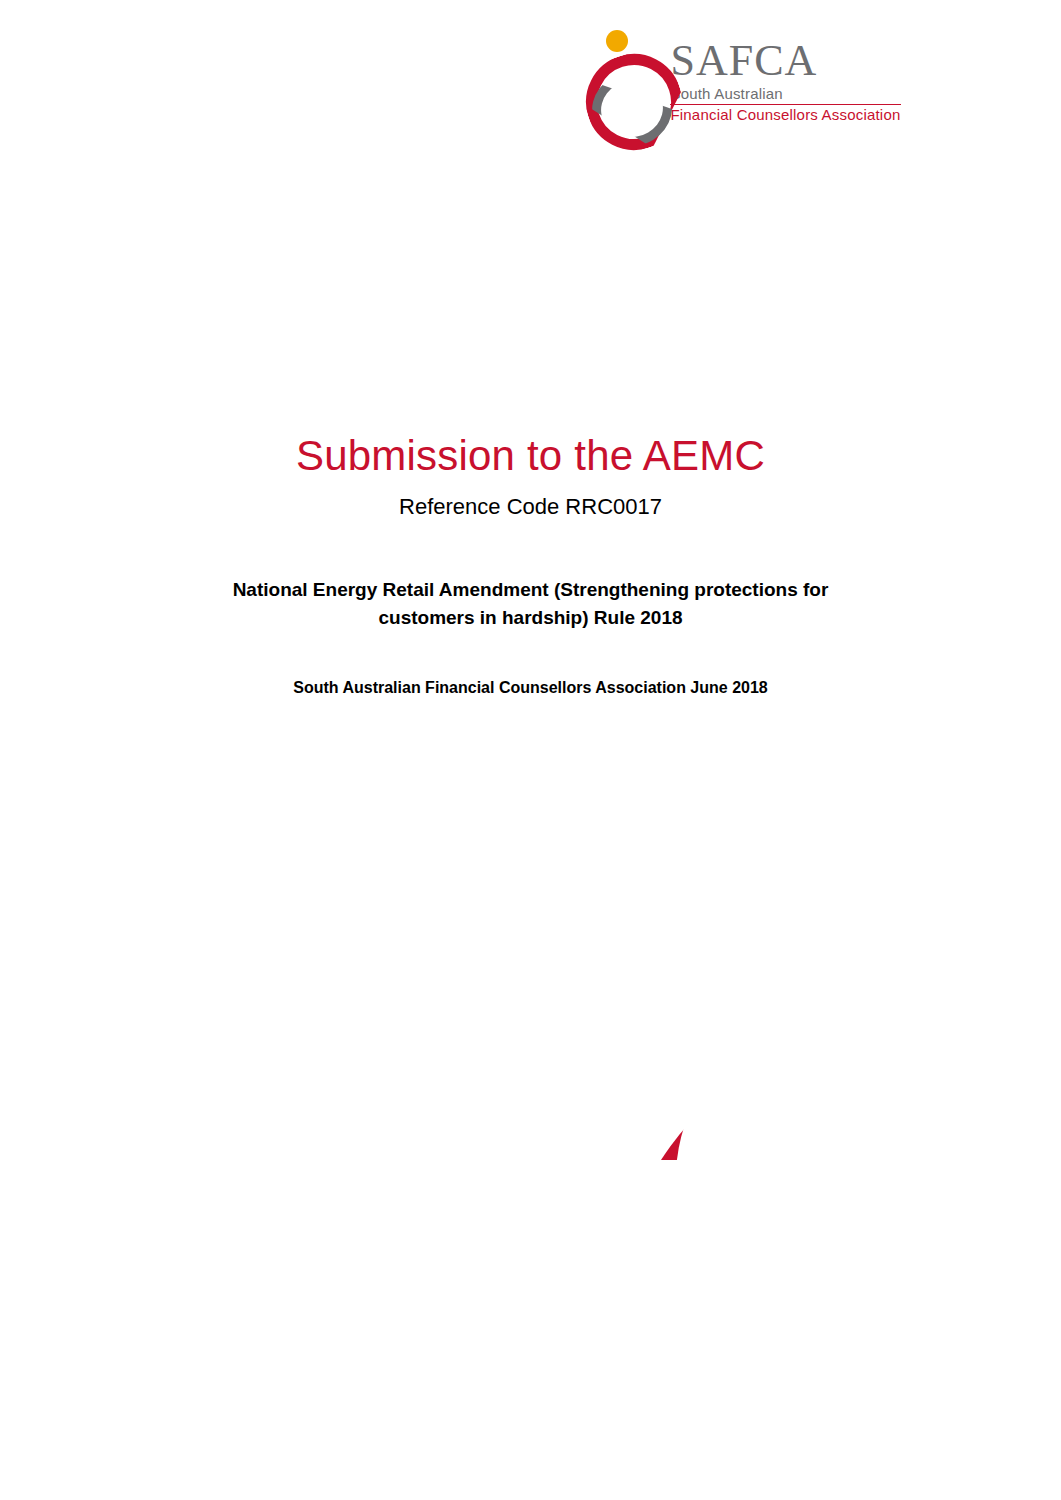SAFCA
South Australian
Financial Counsellors Association
Submission to the AEMC
Reference Code RRC0017
National Energy Retail Amendment (Strengthening protections for customers in hardship) Rule 2018
South Australian Financial Counsellors Association June 2018